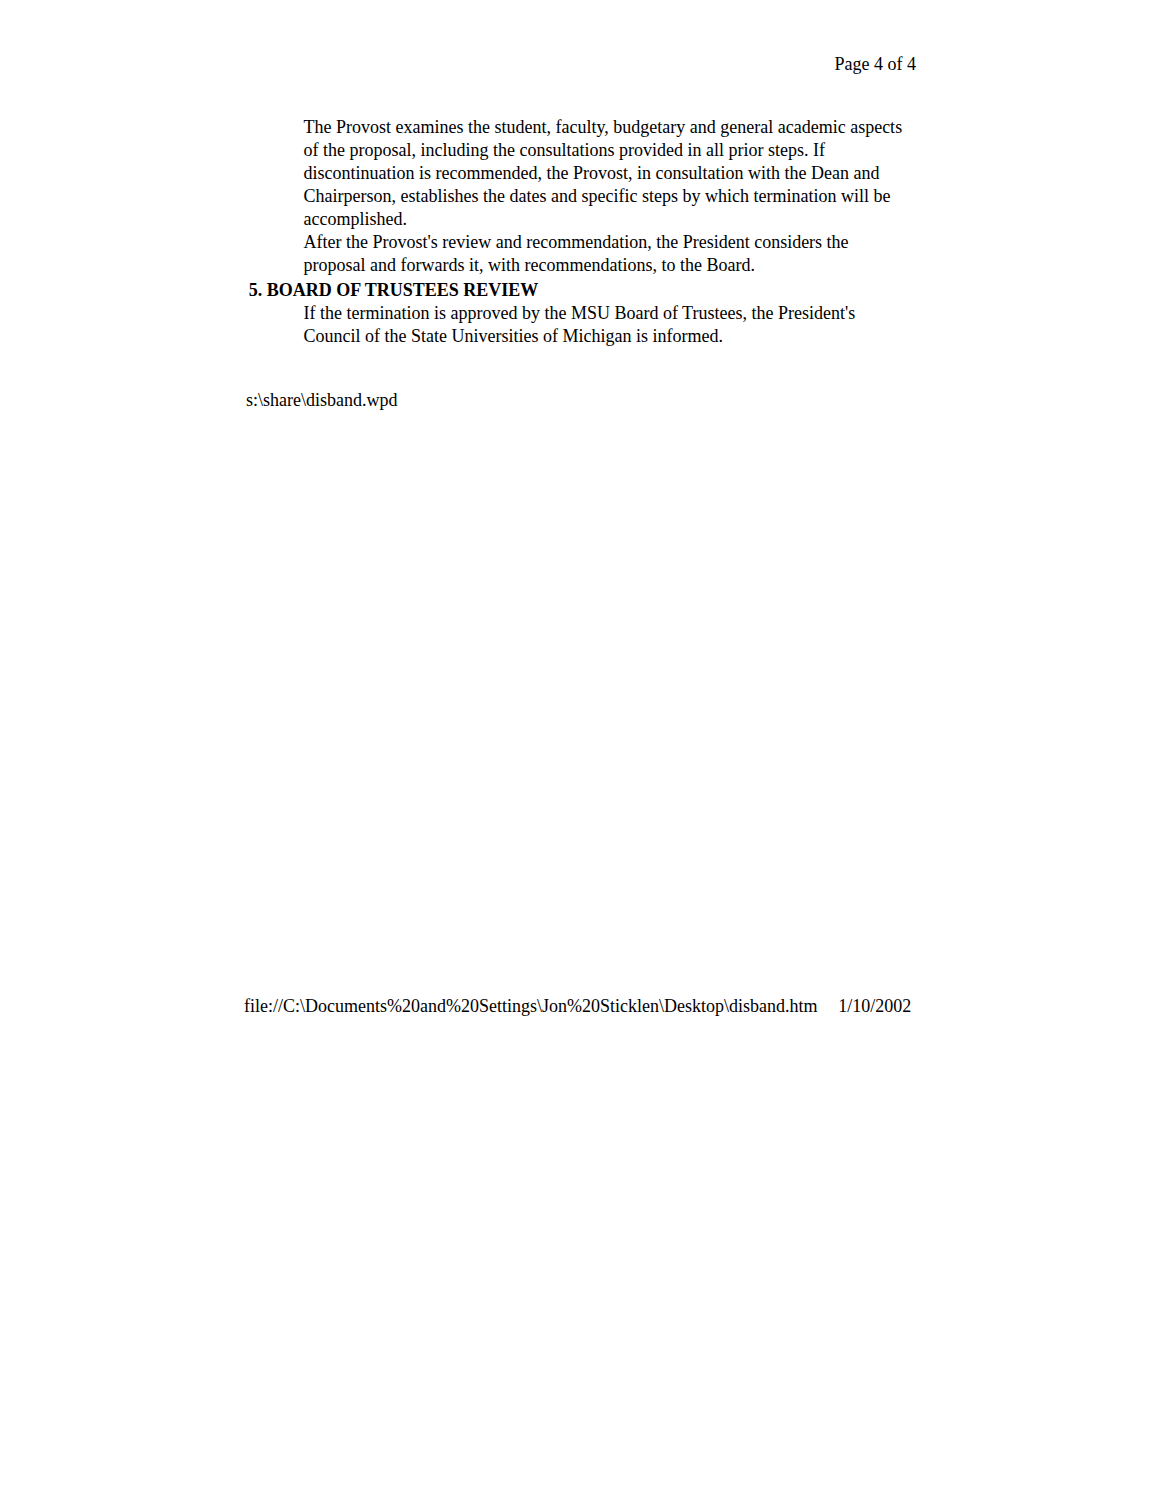Page 4 of 4
The Provost examines the student, faculty, budgetary and general academic aspects of the proposal, including the consultations provided in all prior steps. If discontinuation is recommended, the Provost, in consultation with the Dean and Chairperson, establishes the dates and specific steps by which termination will be accomplished.
After the Provost's review and recommendation, the President considers the proposal and forwards it, with recommendations, to the Board.
5. BOARD OF TRUSTEES REVIEW
If the termination is approved by the MSU Board of Trustees, the President's Council of the State Universities of Michigan is informed.
s:\share\disband.wpd
file://C:\Documents%20and%20Settings\Jon%20Sticklen\Desktop\disband.htm 1/10/2002